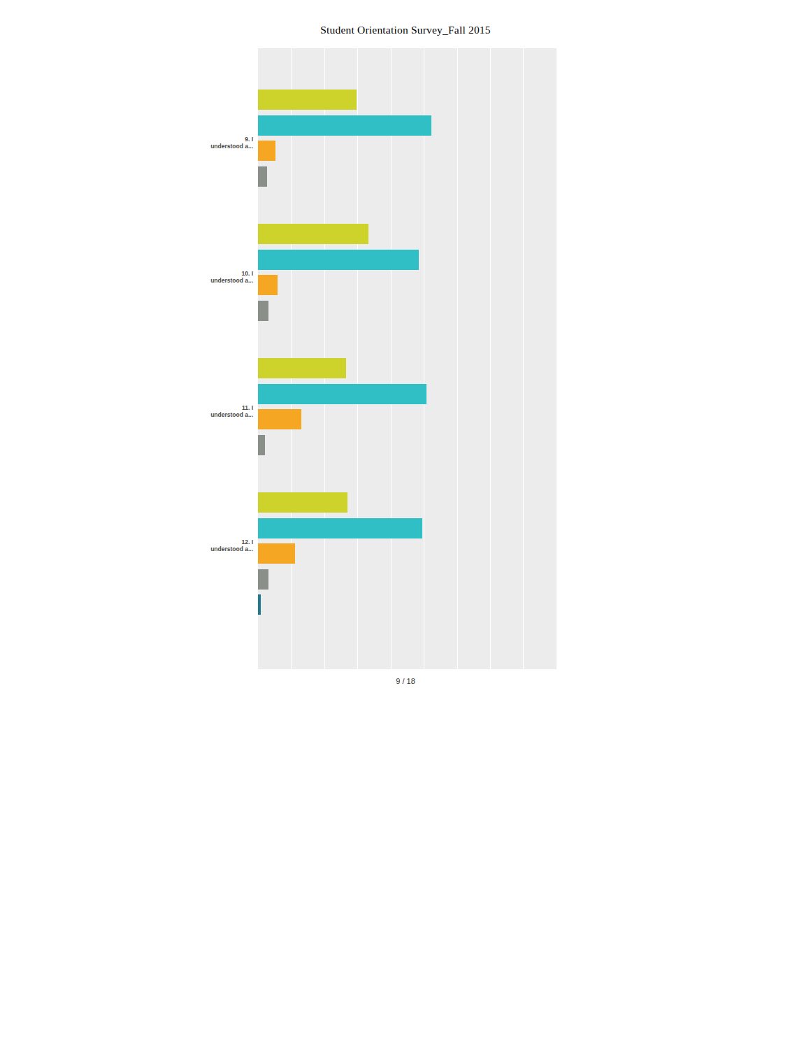Student Orientation Survey_Fall 2015
9. I
understood a...
10. I
understood a...
11. I
understood a...
12. I
understood a...
9 / 18